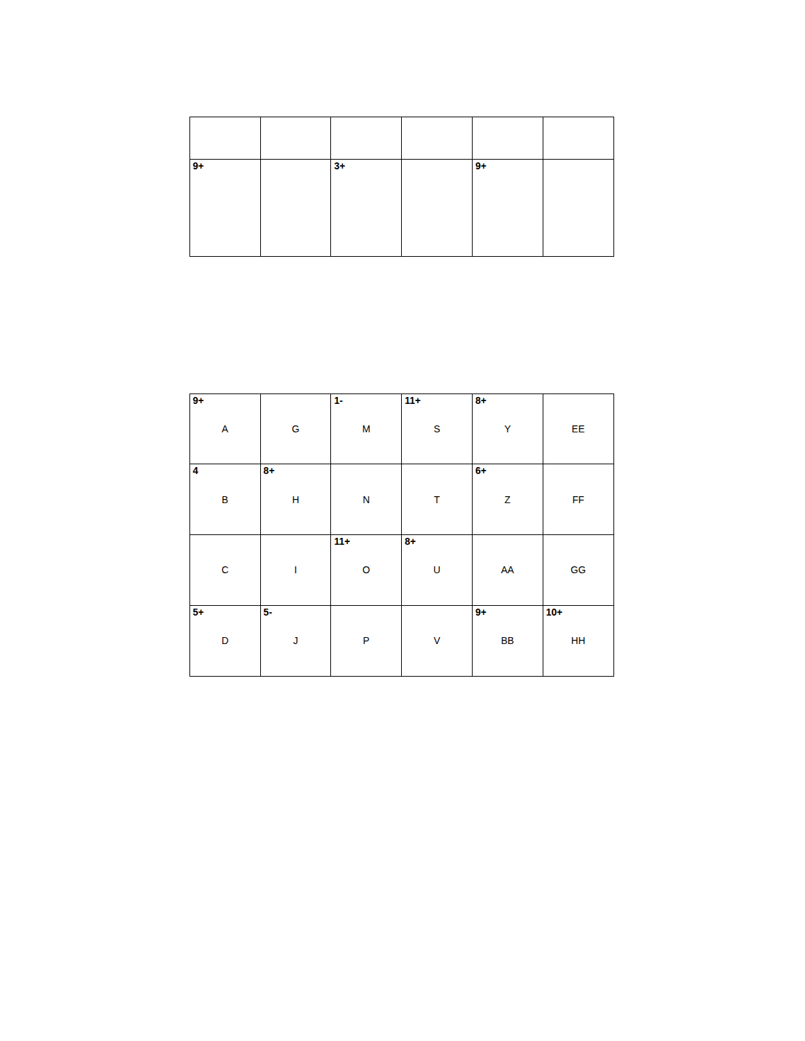| 9+ | | 3+ | | 9+ | |
| 9+ A | G | 1- M | 11+ S | 8+ Y | EE |
| 4 B | 8+ H | N | T | 6+ Z | FF |
| C | I | 11+ O | 8+ U | AA | GG |
| 5+ D | 5- J | P | V | 9+ BB | 10+ HH |